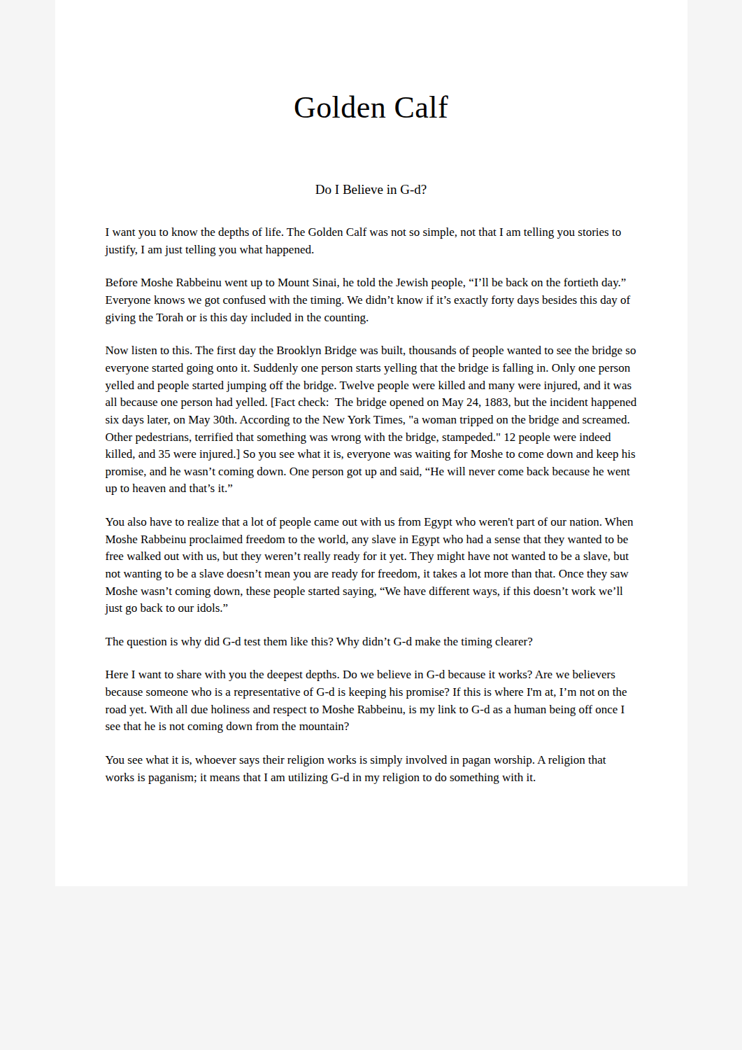Golden Calf
Do I Believe in G-d?
I want you to know the depths of life. The Golden Calf was not so simple, not that I am telling you stories to justify, I am just telling you what happened.
Before Moshe Rabbeinu went up to Mount Sinai, he told the Jewish people, “I’ll be back on the fortieth day.” Everyone knows we got confused with the timing. We didn’t know if it’s exactly forty days besides this day of giving the Torah or is this day included in the counting.
Now listen to this. The first day the Brooklyn Bridge was built, thousands of people wanted to see the bridge so everyone started going onto it. Suddenly one person starts yelling that the bridge is falling in. Only one person yelled and people started jumping off the bridge. Twelve people were killed and many were injured, and it was all because one person had yelled. [Fact check: The bridge opened on May 24, 1883, but the incident happened six days later, on May 30th. According to the New York Times, "a woman tripped on the bridge and screamed. Other pedestrians, terrified that something was wrong with the bridge, stampeded." 12 people were indeed killed, and 35 were injured.] So you see what it is, everyone was waiting for Moshe to come down and keep his promise, and he wasn’t coming down. One person got up and said, “He will never come back because he went up to heaven and that’s it.”
You also have to realize that a lot of people came out with us from Egypt who weren't part of our nation. When Moshe Rabbeinu proclaimed freedom to the world, any slave in Egypt who had a sense that they wanted to be free walked out with us, but they weren’t really ready for it yet. They might have not wanted to be a slave, but not wanting to be a slave doesn’t mean you are ready for freedom, it takes a lot more than that. Once they saw Moshe wasn’t coming down, these people started saying, “We have different ways, if this doesn’t work we’ll just go back to our idols.”
The question is why did G-d test them like this? Why didn’t G-d make the timing clearer?
Here I want to share with you the deepest depths. Do we believe in G-d because it works? Are we believers because someone who is a representative of G-d is keeping his promise? If this is where I'm at, I’m not on the road yet. With all due holiness and respect to Moshe Rabbeinu, is my link to G-d as a human being off once I see that he is not coming down from the mountain?
You see what it is, whoever says their religion works is simply involved in pagan worship. A religion that works is paganism; it means that I am utilizing G-d in my religion to do something with it.